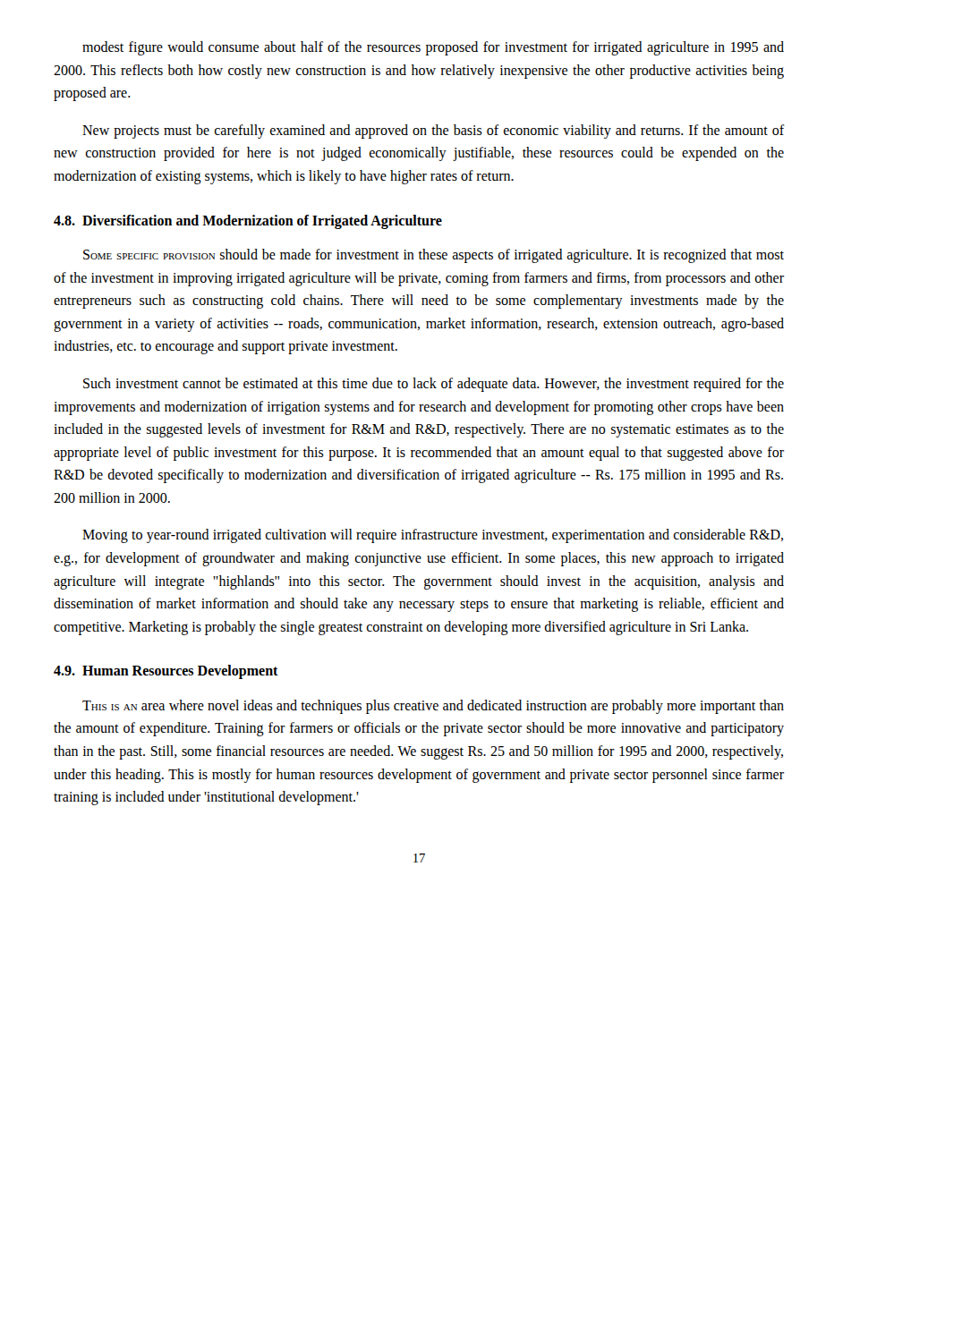modest figure would consume about half of the resources proposed for investment for irrigated agriculture in 1995 and 2000. This reflects both how costly new construction is and how relatively inexpensive the other productive activities being proposed are.
New projects must be carefully examined and approved on the basis of economic viability and returns. If the amount of new construction provided for here is not judged economically justifiable, these resources could be expended on the modernization of existing systems, which is likely to have higher rates of return.
4.8. Diversification and Modernization of Irrigated Agriculture
Some specific provision should be made for investment in these aspects of irrigated agriculture. It is recognized that most of the investment in improving irrigated agriculture will be private, coming from farmers and firms, from processors and other entrepreneurs such as constructing cold chains. There will need to be some complementary investments made by the government in a variety of activities -- roads, communication, market information, research, extension outreach, agro-based industries, etc. to encourage and support private investment.
Such investment cannot be estimated at this time due to lack of adequate data. However, the investment required for the improvements and modernization of irrigation systems and for research and development for promoting other crops have been included in the suggested levels of investment for R&M and R&D, respectively. There are no systematic estimates as to the appropriate level of public investment for this purpose. It is recommended that an amount equal to that suggested above for R&D be devoted specifically to modernization and diversification of irrigated agriculture -- Rs. 175 million in 1995 and Rs. 200 million in 2000.
Moving to year-round irrigated cultivation will require infrastructure investment, experimentation and considerable R&D, e.g., for development of groundwater and making conjunctive use efficient. In some places, this new approach to irrigated agriculture will integrate "highlands" into this sector. The government should invest in the acquisition, analysis and dissemination of market information and should take any necessary steps to ensure that marketing is reliable, efficient and competitive. Marketing is probably the single greatest constraint on developing more diversified agriculture in Sri Lanka.
4.9. Human Resources Development
This is an area where novel ideas and techniques plus creative and dedicated instruction are probably more important than the amount of expenditure. Training for farmers or officials or the private sector should be more innovative and participatory than in the past. Still, some financial resources are needed. We suggest Rs. 25 and 50 million for 1995 and 2000, respectively, under this heading. This is mostly for human resources development of government and private sector personnel since farmer training is included under 'institutional development.'
17